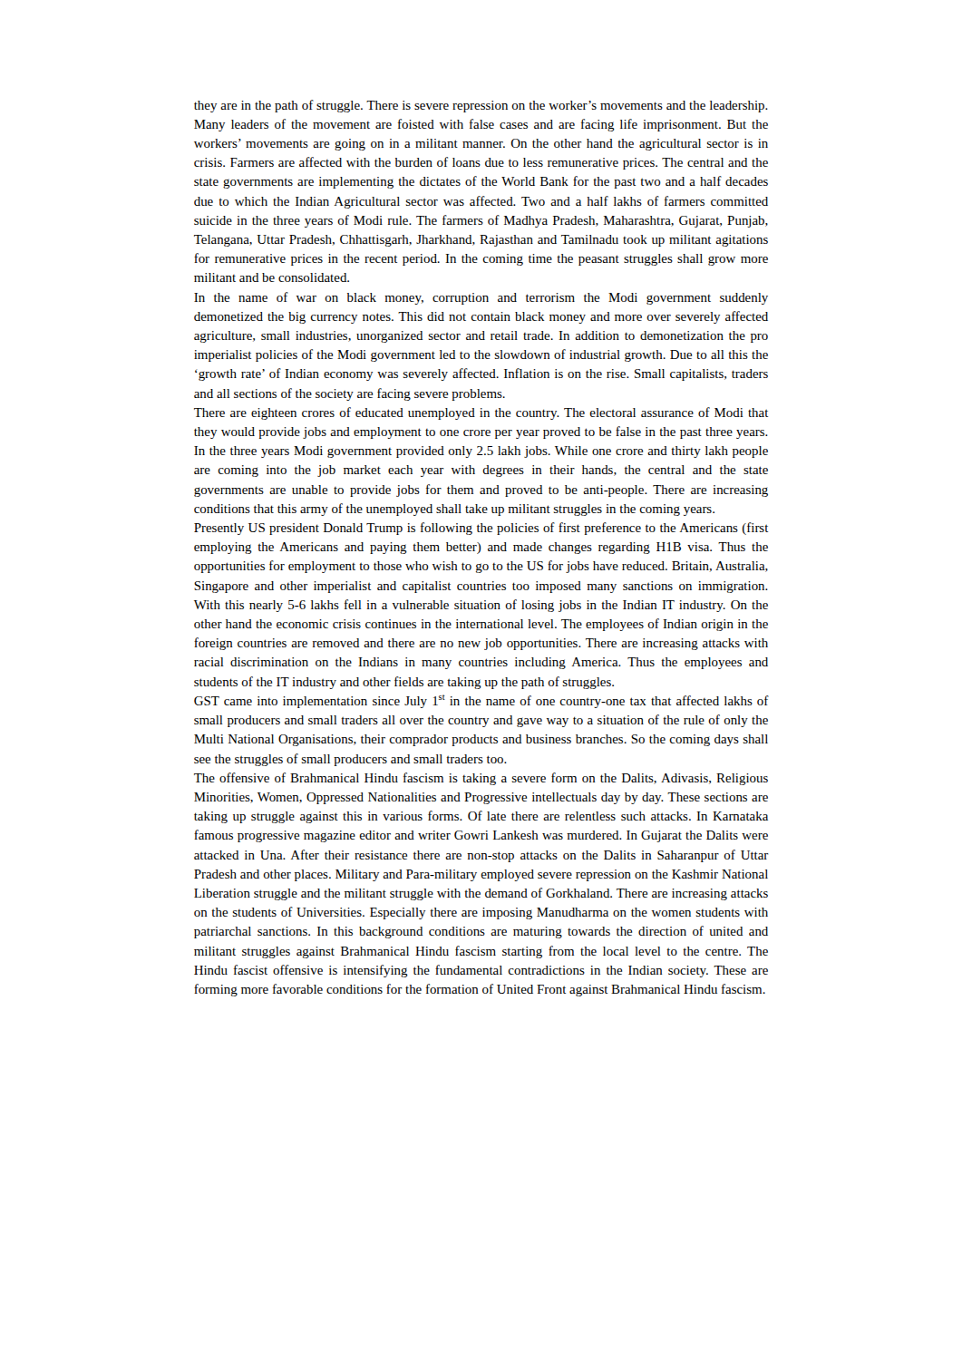they are in the path of struggle. There is severe repression on the worker’s movements and the leadership. Many leaders of the movement are foisted with false cases and are facing life imprisonment. But the workers’ movements are going on in a militant manner. On the other hand the agricultural sector is in crisis. Farmers are affected with the burden of loans due to less remunerative prices. The central and the state governments are implementing the dictates of the World Bank for the past two and a half decades due to which the Indian Agricultural sector was affected. Two and a half lakhs of farmers committed suicide in the three years of Modi rule. The farmers of Madhya Pradesh, Maharashtra, Gujarat, Punjab, Telangana, Uttar Pradesh, Chhattisgarh, Jharkhand, Rajasthan and Tamilnadu took up militant agitations for remunerative prices in the recent period. In the coming time the peasant struggles shall grow more militant and be consolidated.
In the name of war on black money, corruption and terrorism the Modi government suddenly demonetized the big currency notes. This did not contain black money and more over severely affected agriculture, small industries, unorganized sector and retail trade. In addition to demonetization the pro imperialist policies of the Modi government led to the slowdown of industrial growth. Due to all this the ‘growth rate’ of Indian economy was severely affected. Inflation is on the rise. Small capitalists, traders and all sections of the society are facing severe problems.
There are eighteen crores of educated unemployed in the country. The electoral assurance of Modi that they would provide jobs and employment to one crore per year proved to be false in the past three years. In the three years Modi government provided only 2.5 lakh jobs. While one crore and thirty lakh people are coming into the job market each year with degrees in their hands, the central and the state governments are unable to provide jobs for them and proved to be anti-people. There are increasing conditions that this army of the unemployed shall take up militant struggles in the coming years.
Presently US president Donald Trump is following the policies of first preference to the Americans (first employing the Americans and paying them better) and made changes regarding H1B visa. Thus the opportunities for employment to those who wish to go to the US for jobs have reduced. Britain, Australia, Singapore and other imperialist and capitalist countries too imposed many sanctions on immigration. With this nearly 5-6 lakhs fell in a vulnerable situation of losing jobs in the Indian IT industry. On the other hand the economic crisis continues in the international level. The employees of Indian origin in the foreign countries are removed and there are no new job opportunities. There are increasing attacks with racial discrimination on the Indians in many countries including America. Thus the employees and students of the IT industry and other fields are taking up the path of struggles.
GST came into implementation since July 1st in the name of one country-one tax that affected lakhs of small producers and small traders all over the country and gave way to a situation of the rule of only the Multi National Organisations, their comprador products and business branches. So the coming days shall see the struggles of small producers and small traders too.
The offensive of Brahmanical Hindu fascism is taking a severe form on the Dalits, Adivasis, Religious Minorities, Women, Oppressed Nationalities and Progressive intellectuals day by day. These sections are taking up struggle against this in various forms. Of late there are relentless such attacks. In Karnataka famous progressive magazine editor and writer Gowri Lankesh was murdered. In Gujarat the Dalits were attacked in Una. After their resistance there are non-stop attacks on the Dalits in Saharanpur of Uttar Pradesh and other places. Military and Para-military employed severe repression on the Kashmir National Liberation struggle and the militant struggle with the demand of Gorkhaland. There are increasing attacks on the students of Universities. Especially there are imposing Manudharma on the women students with patriarchal sanctions. In this background conditions are maturing towards the direction of united and militant struggles against Brahmanical Hindu fascism starting from the local level to the centre. The Hindu fascist offensive is intensifying the fundamental contradictions in the Indian society. These are forming more favorable conditions for the formation of United Front against Brahmanical Hindu fascism.